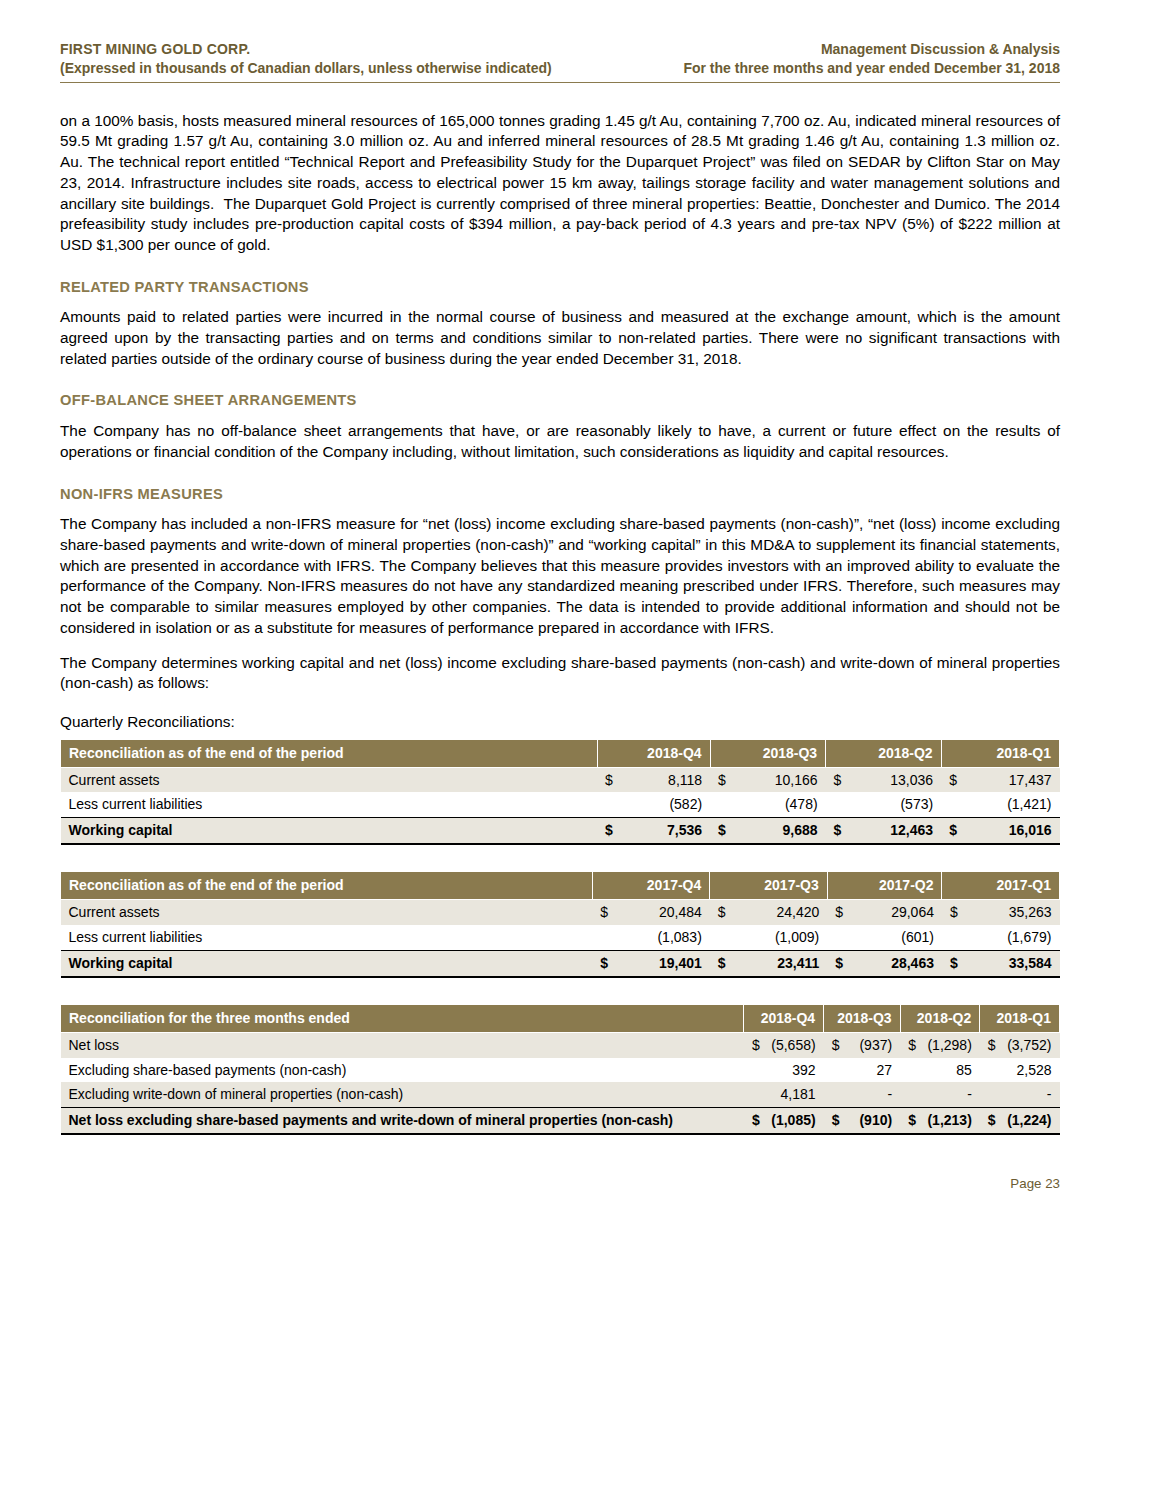FIRST MINING GOLD CORP.
(Expressed in thousands of Canadian dollars, unless otherwise indicated)
Management Discussion & Analysis
For the three months and year ended December 31, 2018
on a 100% basis, hosts measured mineral resources of 165,000 tonnes grading 1.45 g/t Au, containing 7,700 oz. Au, indicated mineral resources of 59.5 Mt grading 1.57 g/t Au, containing 3.0 million oz. Au and inferred mineral resources of 28.5 Mt grading 1.46 g/t Au, containing 1.3 million oz. Au. The technical report entitled “Technical Report and Prefeasibility Study for the Duparquet Project” was filed on SEDAR by Clifton Star on May 23, 2014. Infrastructure includes site roads, access to electrical power 15 km away, tailings storage facility and water management solutions and ancillary site buildings. The Duparquet Gold Project is currently comprised of three mineral properties: Beattie, Donchester and Dumico. The 2014 prefeasibility study includes pre-production capital costs of $394 million, a pay-back period of 4.3 years and pre-tax NPV (5%) of $222 million at USD $1,300 per ounce of gold.
Related Party Transactions
Amounts paid to related parties were incurred in the normal course of business and measured at the exchange amount, which is the amount agreed upon by the transacting parties and on terms and conditions similar to non-related parties. There were no significant transactions with related parties outside of the ordinary course of business during the year ended December 31, 2018.
Off-Balance Sheet Arrangements
The Company has no off-balance sheet arrangements that have, or are reasonably likely to have, a current or future effect on the results of operations or financial condition of the Company including, without limitation, such considerations as liquidity and capital resources.
Non-IFRS Measures
The Company has included a non-IFRS measure for “net (loss) income excluding share-based payments (non-cash)”, “net (loss) income excluding share-based payments and write-down of mineral properties (non-cash)” and “working capital” in this MD&A to supplement its financial statements, which are presented in accordance with IFRS. The Company believes that this measure provides investors with an improved ability to evaluate the performance of the Company. Non-IFRS measures do not have any standardized meaning prescribed under IFRS. Therefore, such measures may not be comparable to similar measures employed by other companies. The data is intended to provide additional information and should not be considered in isolation or as a substitute for measures of performance prepared in accordance with IFRS.
The Company determines working capital and net (loss) income excluding share-based payments (non-cash) and write-down of mineral properties (non-cash) as follows:
Quarterly Reconciliations:
| Reconciliation as of the end of the period | 2018-Q4 | 2018-Q3 | 2018-Q2 | 2018-Q1 |
| --- | --- | --- | --- | --- |
| Current assets | $ | 8,118 | $ | 10,166 | $ | 13,036 | $ | 17,437 |
| Less current liabilities | | (582) | | (478) | | (573) | | (1,421) |
| Working capital | $ | 7,536 | $ | 9,688 | $ | 12,463 | $ | 16,016 |
| Reconciliation as of the end of the period | 2017-Q4 | 2017-Q3 | 2017-Q2 | 2017-Q1 |
| --- | --- | --- | --- | --- |
| Current assets | $ | 20,484 | $ | 24,420 | $ | 29,064 | $ | 35,263 |
| Less current liabilities | | (1,083) | | (1,009) | | (601) | | (1,679) |
| Working capital | $ | 19,401 | $ | 23,411 | $ | 28,463 | $ | 33,584 |
| Reconciliation for the three months ended | 2018-Q4 | 2018-Q3 | 2018-Q2 | 2018-Q1 |
| --- | --- | --- | --- | --- |
| Net loss | $ | (5,658) | $ | (937) | $ | (1,298) | $ | (3,752) |
| Excluding share-based payments (non-cash) | | 392 | | 27 | | 85 | | 2,528 |
| Excluding write-down of mineral properties (non-cash) | | 4,181 | | - | | - | | - |
| Net loss excluding share-based payments and write-down of mineral properties (non-cash) | $ | (1,085) | $ | (910) | $ | (1,213) | $ | (1,224) |
Page 23